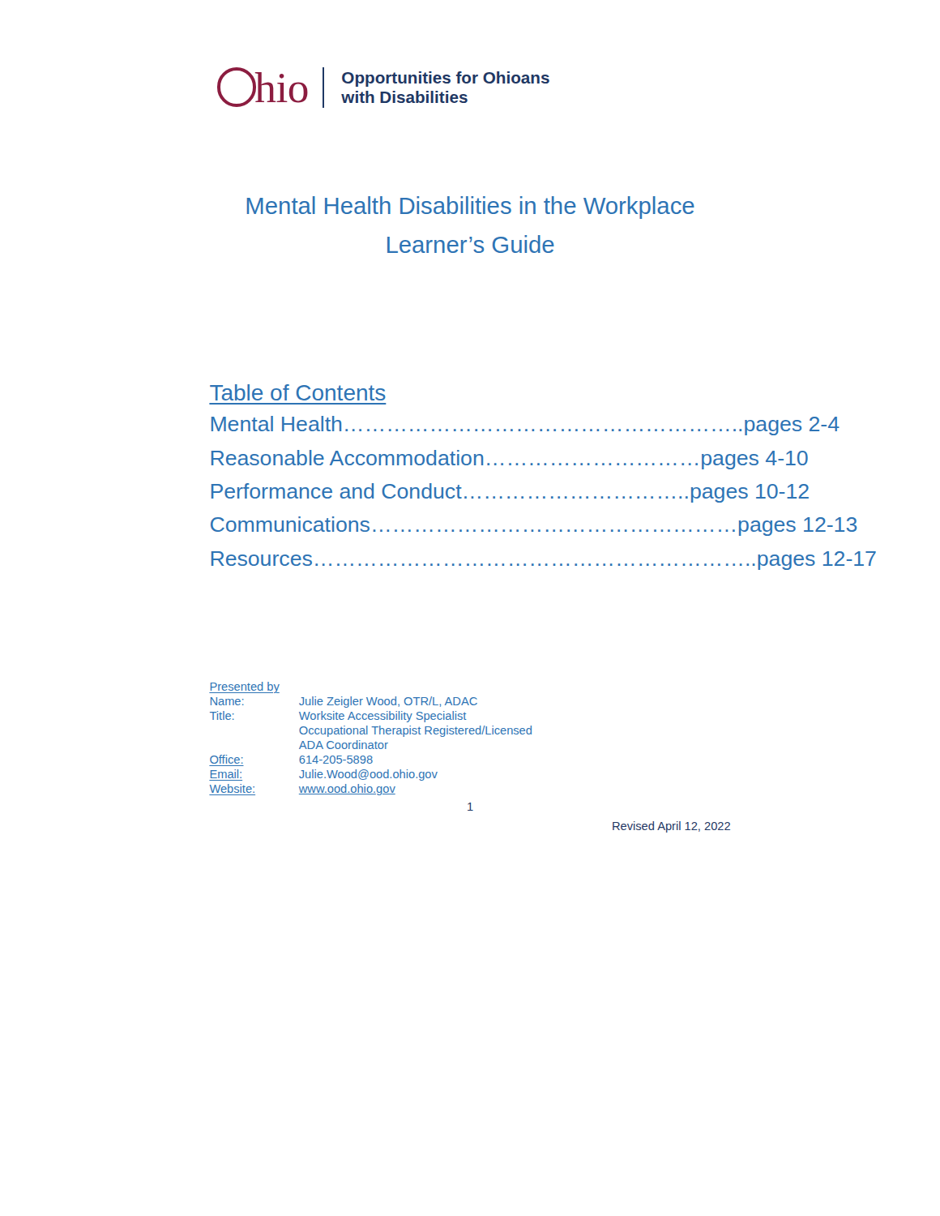hio Opportunities for Ohioans
with Disabilities
Mental Health Disabilities in the Workplace Learner’s Guide
Table of Contents
Mental Health………………………………………………..pages 2-4
Reasonable Accommodation…………………………pages 4-10
Performance and Conduct…………………………..pages 10-12
Communications……………………………………………pages 12-13
Resources……………………………………………………..pages 12-17
Presented by
| Name: | Julie Zeigler Wood, OTR/L, ADAC |
| Title: | Worksite Accessibility Specialist |
| | Occupational Therapist Registered/Licensed |
| | ADA Coordinator |
| Office: | 614-205-5898 |
| Email: | Julie.Wood@ood.ohio.gov |
| Website: | www.ood.ohio.gov |
1
Revised April 12, 2022